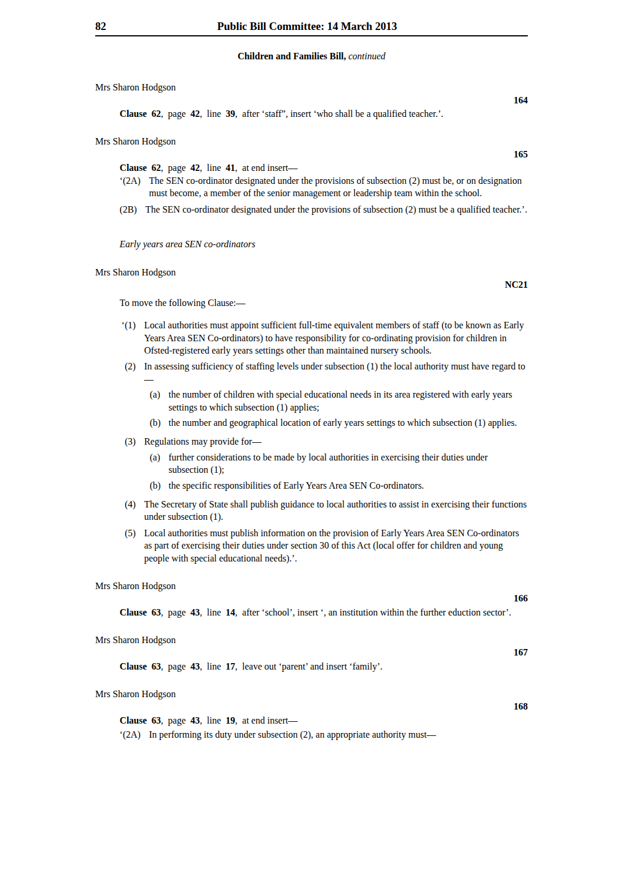82 Public Bill Committee: 14 March 2013
Children and Families Bill, continued
Mrs Sharon Hodgson
164
Clause 62, page 42, line 39, after ‘staff”, insert ‘who shall be a qualified teacher.’.
Mrs Sharon Hodgson
165
Clause 62, page 42, line 41, at end insert—
‘(2A) The SEN co-ordinator designated under the provisions of subsection (2) must be, or on designation must become, a member of the senior management or leadership team within the school.
(2B) The SEN co-ordinator designated under the provisions of subsection (2) must be a qualified teacher.’.
Early years area SEN co-ordinators
Mrs Sharon Hodgson
NC21
To move the following Clause:—
‘(1) Local authorities must appoint sufficient full-time equivalent members of staff (to be known as Early Years Area SEN Co-ordinators) to have responsibility for co-ordinating provision for children in Ofsted-registered early years settings other than maintained nursery schools.
(2) In assessing sufficiency of staffing levels under subsection (1) the local authority must have regard to—
(a) the number of children with special educational needs in its area registered with early years settings to which subsection (1) applies;
(b) the number and geographical location of early years settings to which subsection (1) applies.
(3) Regulations may provide for—
(a) further considerations to be made by local authorities in exercising their duties under subsection (1);
(b) the specific responsibilities of Early Years Area SEN Co-ordinators.
(4) The Secretary of State shall publish guidance to local authorities to assist in exercising their functions under subsection (1).
(5) Local authorities must publish information on the provision of Early Years Area SEN Co-ordinators as part of exercising their duties under section 30 of this Act (local offer for children and young people with special educational needs).’.
Mrs Sharon Hodgson
166
Clause 63, page 43, line 14, after ‘school’, insert ‘, an institution within the further eduction sector’.
Mrs Sharon Hodgson
167
Clause 63, page 43, line 17, leave out ‘parent’ and insert ‘family’.
Mrs Sharon Hodgson
168
Clause 63, page 43, line 19, at end insert—
‘(2A) In performing its duty under subsection (2), an appropriate authority must—